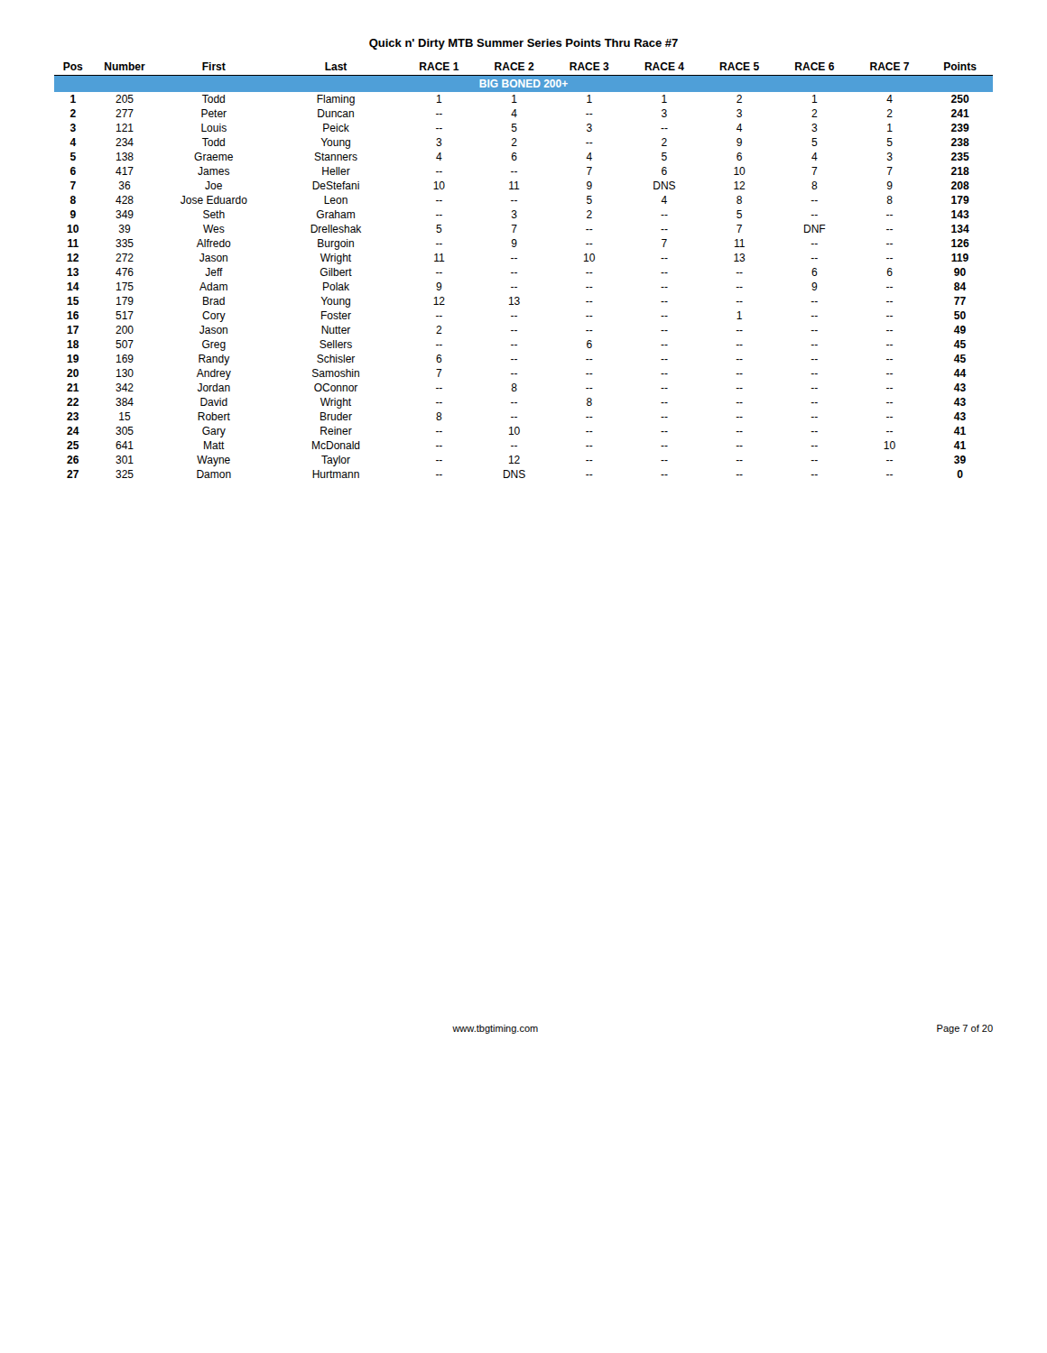Quick n' Dirty MTB Summer Series Points Thru Race #7
| Pos | Number | First | Last | RACE 1 | RACE 2 | RACE 3 | RACE 4 | RACE 5 | RACE 6 | RACE 7 | Points |
| --- | --- | --- | --- | --- | --- | --- | --- | --- | --- | --- | --- |
| BIG BONED 200+ |
| 1 | 205 | Todd | Flaming | 1 | 1 | 1 | 1 | 2 | 1 | 4 | 250 |
| 2 | 277 | Peter | Duncan | -- | 4 | -- | 3 | 3 | 2 | 2 | 241 |
| 3 | 121 | Louis | Peick | -- | 5 | 3 | -- | 4 | 3 | 1 | 239 |
| 4 | 234 | Todd | Young | 3 | 2 | -- | 2 | 9 | 5 | 5 | 238 |
| 5 | 138 | Graeme | Stanners | 4 | 6 | 4 | 5 | 6 | 4 | 3 | 235 |
| 6 | 417 | James | Heller | -- | -- | 7 | 6 | 10 | 7 | 7 | 218 |
| 7 | 36 | Joe | DeStefani | 10 | 11 | 9 | DNS | 12 | 8 | 9 | 208 |
| 8 | 428 | Jose Eduardo | Leon | -- | -- | 5 | 4 | 8 | -- | 8 | 179 |
| 9 | 349 | Seth | Graham | -- | 3 | 2 | -- | 5 | -- | -- | 143 |
| 10 | 39 | Wes | Drelleshak | 5 | 7 | -- | -- | 7 | DNF | -- | 134 |
| 11 | 335 | Alfredo | Burgoin | -- | 9 | -- | 7 | 11 | -- | -- | 126 |
| 12 | 272 | Jason | Wright | 11 | -- | 10 | -- | 13 | -- | -- | 119 |
| 13 | 476 | Jeff | Gilbert | -- | -- | -- | -- | -- | 6 | 6 | 90 |
| 14 | 175 | Adam | Polak | 9 | -- | -- | -- | -- | 9 | -- | 84 |
| 15 | 179 | Brad | Young | 12 | 13 | -- | -- | -- | -- | -- | 77 |
| 16 | 517 | Cory | Foster | -- | -- | -- | -- | 1 | -- | -- | 50 |
| 17 | 200 | Jason | Nutter | 2 | -- | -- | -- | -- | -- | -- | 49 |
| 18 | 507 | Greg | Sellers | -- | -- | 6 | -- | -- | -- | -- | 45 |
| 19 | 169 | Randy | Schisler | 6 | -- | -- | -- | -- | -- | -- | 45 |
| 20 | 130 | Andrey | Samoshin | 7 | -- | -- | -- | -- | -- | -- | 44 |
| 21 | 342 | Jordan | OConnor | -- | 8 | -- | -- | -- | -- | -- | 43 |
| 22 | 384 | David | Wright | -- | -- | 8 | -- | -- | -- | -- | 43 |
| 23 | 15 | Robert | Bruder | 8 | -- | -- | -- | -- | -- | -- | 43 |
| 24 | 305 | Gary | Reiner | -- | 10 | -- | -- | -- | -- | -- | 41 |
| 25 | 641 | Matt | McDonald | -- | -- | -- | -- | -- | -- | 10 | 41 |
| 26 | 301 | Wayne | Taylor | -- | 12 | -- | -- | -- | -- | -- | 39 |
| 27 | 325 | Damon | Hurtmann | -- | DNS | -- | -- | -- | -- | -- | 0 |
www.tbgtiming.com
Page 7 of 20